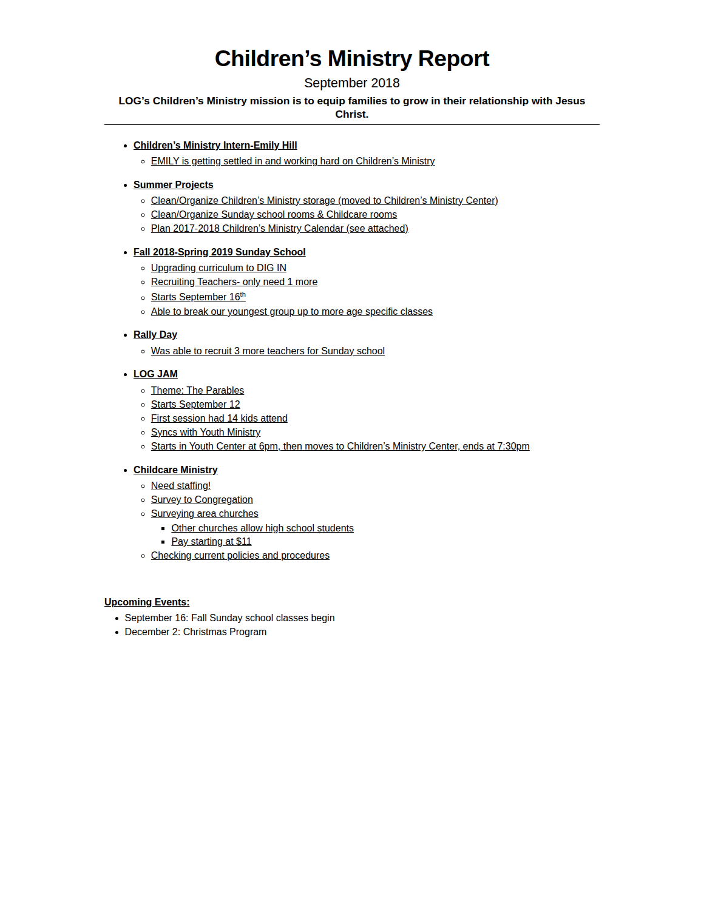Children’s Ministry Report
September 2018
LOG’s Children’s Ministry mission is to equip families to grow in their relationship with Jesus Christ.
Children’s Ministry Intern-Emily Hill
EMILY is getting settled in and working hard on Children’s Ministry
Summer Projects
Clean/Organize Children’s Ministry storage (moved to Children’s Ministry Center)
Clean/Organize Sunday school rooms & Childcare rooms
Plan 2017-2018 Children’s Ministry Calendar (see attached)
Fall 2018-Spring 2019 Sunday School
Upgrading curriculum to DIG IN
Recruiting Teachers- only need 1 more
Starts September 16th
Able to break our youngest group up to more age specific classes
Rally Day
Was able to recruit 3 more teachers for Sunday school
LOG JAM
Theme: The Parables
Starts September 12
First session had 14 kids attend
Syncs with Youth Ministry
Starts in Youth Center at 6pm, then moves to Children’s Ministry Center, ends at 7:30pm
Childcare Ministry
Need staffing!
Survey to Congregation
Surveying area churches
Other churches allow high school students
Pay starting at $11
Checking current policies and procedures
Upcoming Events:
September 16: Fall Sunday school classes begin
December 2: Christmas Program